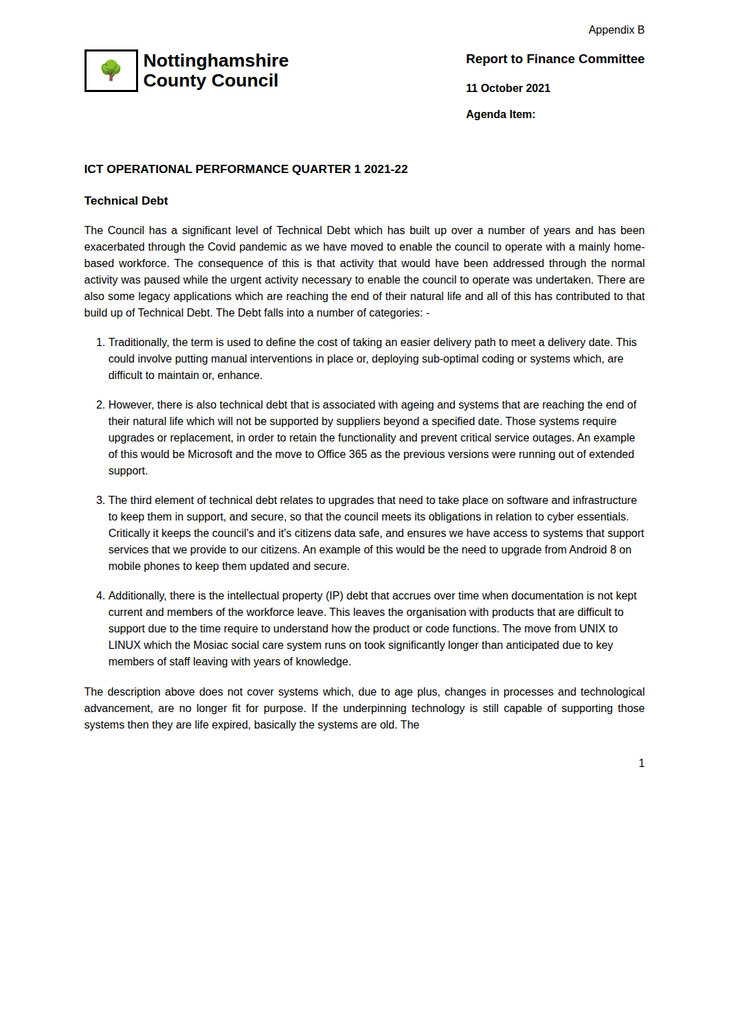Appendix B
🌳
Nottinghamshire
County Council
Report to Finance Committee
11 October 2021
Agenda Item:
ICT OPERATIONAL PERFORMANCE QUARTER 1 2021-22
Technical Debt
The Council has a significant level of Technical Debt which has built up over a number of years and has been exacerbated through the Covid pandemic as we have moved to enable the council to operate with a mainly home-based workforce. The consequence of this is that activity that would have been addressed through the normal activity was paused while the urgent activity necessary to enable the council to operate was undertaken. There are also some legacy applications which are reaching the end of their natural life and all of this has contributed to that build up of Technical Debt. The Debt falls into a number of categories: -
Traditionally, the term is used to define the cost of taking an easier delivery path to meet a delivery date. This could involve putting manual interventions in place or, deploying sub-optimal coding or systems which, are difficult to maintain or, enhance.
However, there is also technical debt that is associated with ageing and systems that are reaching the end of their natural life which will not be supported by suppliers beyond a specified date. Those systems require upgrades or replacement, in order to retain the functionality and prevent critical service outages. An example of this would be Microsoft and the move to Office 365 as the previous versions were running out of extended support.
The third element of technical debt relates to upgrades that need to take place on software and infrastructure to keep them in support, and secure, so that the council meets its obligations in relation to cyber essentials. Critically it keeps the council's and it's citizens data safe, and ensures we have access to systems that support services that we provide to our citizens. An example of this would be the need to upgrade from Android 8 on mobile phones to keep them updated and secure.
Additionally, there is the intellectual property (IP) debt that accrues over time when documentation is not kept current and members of the workforce leave. This leaves the organisation with products that are difficult to support due to the time require to understand how the product or code functions. The move from UNIX to LINUX which the Mosiac social care system runs on took significantly longer than anticipated due to key members of staff leaving with years of knowledge.
The description above does not cover systems which, due to age plus, changes in processes and technological advancement, are no longer fit for purpose. If the underpinning technology is still capable of supporting those systems then they are life expired, basically the systems are old. The
1